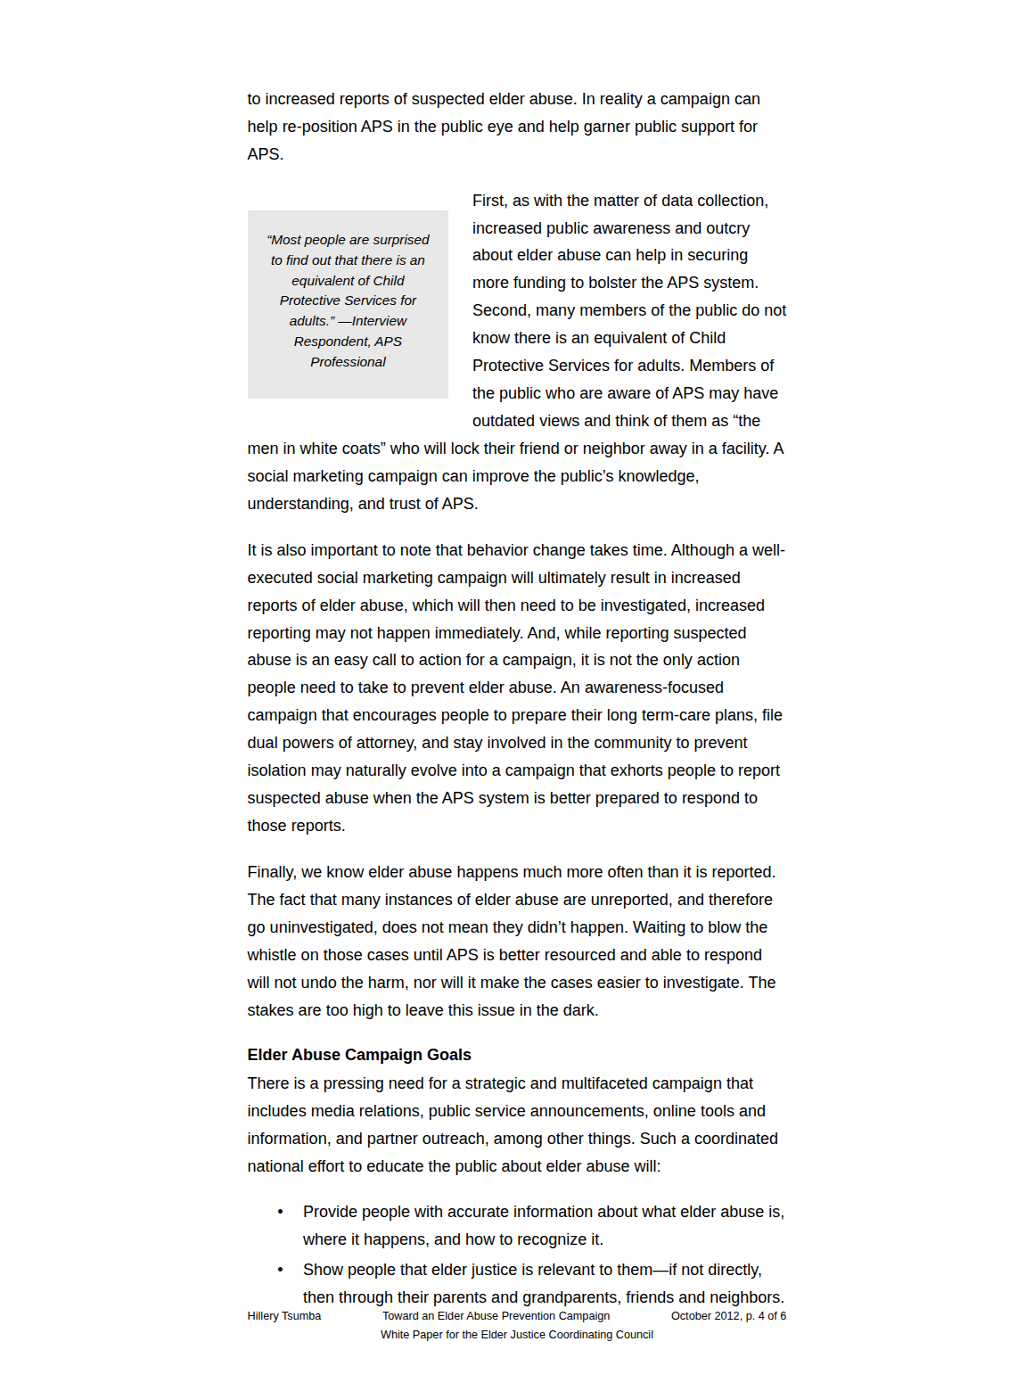to increased reports of suspected elder abuse. In reality a campaign can help re-position APS in the public eye and help garner public support for APS.
“Most people are surprised to find out that there is an equivalent of Child Protective Services for adults.” —Interview Respondent, APS Professional
First, as with the matter of data collection, increased public awareness and outcry about elder abuse can help in securing more funding to bolster the APS system. Second, many members of the public do not know there is an equivalent of Child Protective Services for adults. Members of the public who are aware of APS may have outdated views and think of them as “the men in white coats” who will lock their friend or neighbor away in a facility. A social marketing campaign can improve the public’s knowledge, understanding, and trust of APS.
It is also important to note that behavior change takes time. Although a well-executed social marketing campaign will ultimately result in increased reports of elder abuse, which will then need to be investigated, increased reporting may not happen immediately. And, while reporting suspected abuse is an easy call to action for a campaign, it is not the only action people need to take to prevent elder abuse. An awareness-focused campaign that encourages people to prepare their long term-care plans, file dual powers of attorney, and stay involved in the community to prevent isolation may naturally evolve into a campaign that exhorts people to report suspected abuse when the APS system is better prepared to respond to those reports.
Finally, we know elder abuse happens much more often than it is reported. The fact that many instances of elder abuse are unreported, and therefore go uninvestigated, does not mean they didn’t happen. Waiting to blow the whistle on those cases until APS is better resourced and able to respond will not undo the harm, nor will it make the cases easier to investigate. The stakes are too high to leave this issue in the dark.
Elder Abuse Campaign Goals
There is a pressing need for a strategic and multifaceted campaign that includes media relations, public service announcements, online tools and information, and partner outreach, among other things. Such a coordinated national effort to educate the public about elder abuse will:
Provide people with accurate information about what elder abuse is, where it happens, and how to recognize it.
Show people that elder justice is relevant to them—if not directly, then through their parents and grandparents, friends and neighbors.
Hillery Tsumba Toward an Elder Abuse Prevention Campaign October 2012, p. 4 of 6
White Paper for the Elder Justice Coordinating Council